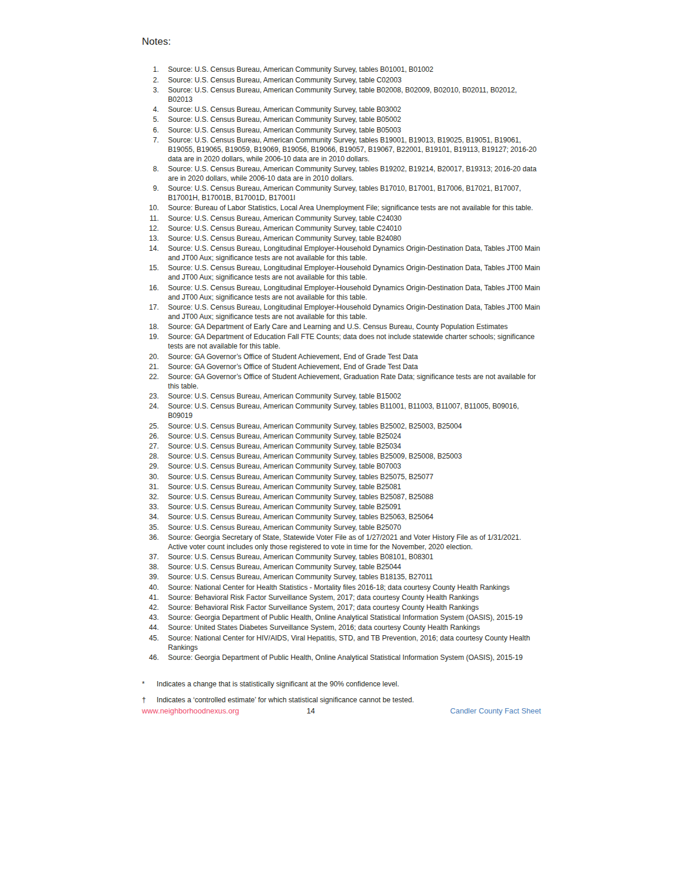Notes:
1 Source: U.S. Census Bureau, American Community Survey, tables B01001, B01002
2 Source: U.S. Census Bureau, American Community Survey, table C02003
3 Source: U.S. Census Bureau, American Community Survey, table B02008, B02009, B02010, B02011, B02012, B02013
4 Source: U.S. Census Bureau, American Community Survey, table B03002
5 Source: U.S. Census Bureau, American Community Survey, table B05002
6 Source: U.S. Census Bureau, American Community Survey, table B05003
7 Source: U.S. Census Bureau, American Community Survey, tables B19001, B19013, B19025, B19051, B19061, B19055, B19065, B19059, B19069, B19056, B19066, B19057, B19067, B22001, B19101, B19113, B19127; 2016-20 data are in 2020 dollars, while 2006-10 data are in 2010 dollars.
8 Source: U.S. Census Bureau, American Community Survey, tables B19202, B19214, B20017, B19313; 2016-20 data are in 2020 dollars, while 2006-10 data are in 2010 dollars.
9 Source: U.S. Census Bureau, American Community Survey, tables B17010, B17001, B17006, B17021, B17007, B17001H, B17001B, B17001D, B17001I
10 Source: Bureau of Labor Statistics, Local Area Unemployment File; significance tests are not available for this table.
11 Source: U.S. Census Bureau, American Community Survey, table C24030
12 Source: U.S. Census Bureau, American Community Survey, table C24010
13 Source: U.S. Census Bureau, American Community Survey, table B24080
14 Source: U.S. Census Bureau, Longitudinal Employer-Household Dynamics Origin-Destination Data, Tables JT00 Main and JT00 Aux; significance tests are not available for this table.
15 Source: U.S. Census Bureau, Longitudinal Employer-Household Dynamics Origin-Destination Data, Tables JT00 Main and JT00 Aux; significance tests are not available for this table.
16 Source: U.S. Census Bureau, Longitudinal Employer-Household Dynamics Origin-Destination Data, Tables JT00 Main and JT00 Aux; significance tests are not available for this table.
17 Source: U.S. Census Bureau, Longitudinal Employer-Household Dynamics Origin-Destination Data, Tables JT00 Main and JT00 Aux; significance tests are not available for this table.
18 Source: GA Department of Early Care and Learning and U.S. Census Bureau, County Population Estimates
19 Source: GA Department of Education Fall FTE Counts; data does not include statewide charter schools; significance tests are not available for this table.
20 Source: GA Governor’s Office of Student Achievement, End of Grade Test Data
21 Source: GA Governor’s Office of Student Achievement, End of Grade Test Data
22 Source: GA Governor’s Office of Student Achievement, Graduation Rate Data; significance tests are not available for this table.
23 Source: U.S. Census Bureau, American Community Survey, table B15002
24 Source: U.S. Census Bureau, American Community Survey, tables B11001, B11003, B11007, B11005, B09016, B09019
25 Source: U.S. Census Bureau, American Community Survey, tables B25002, B25003, B25004
26 Source: U.S. Census Bureau, American Community Survey, table B25024
27 Source: U.S. Census Bureau, American Community Survey, table B25034
28 Source: U.S. Census Bureau, American Community Survey, tables B25009, B25008, B25003
29 Source: U.S. Census Bureau, American Community Survey, table B07003
30 Source: U.S. Census Bureau, American Community Survey, tables B25075, B25077
31 Source: U.S. Census Bureau, American Community Survey, table B25081
32 Source: U.S. Census Bureau, American Community Survey, tables B25087, B25088
33 Source: U.S. Census Bureau, American Community Survey, table B25091
34 Source: U.S. Census Bureau, American Community Survey, tables B25063, B25064
35 Source: U.S. Census Bureau, American Community Survey, table B25070
36 Source: Georgia Secretary of State, Statewide Voter File as of 1/27/2021 and Voter History File as of 1/31/2021. Active voter count includes only those registered to vote in time for the November, 2020 election.
37 Source: U.S. Census Bureau, American Community Survey, tables B08101, B08301
38 Source: U.S. Census Bureau, American Community Survey, table B25044
39 Source: U.S. Census Bureau, American Community Survey, tables B18135, B27011
40 Source: National Center for Health Statistics - Mortality files 2016-18; data courtesy County Health Rankings
41 Source: Behavioral Risk Factor Surveillance System, 2017; data courtesy County Health Rankings
42 Source: Behavioral Risk Factor Surveillance System, 2017; data courtesy County Health Rankings
43 Source: Georgia Department of Public Health, Online Analytical Statistical Information System (OASIS), 2015-19
44 Source: United States Diabetes Surveillance System, 2016; data courtesy County Health Rankings
45 Source: National Center for HIV/AIDS, Viral Hepatitis, STD, and TB Prevention, 2016; data courtesy County Health Rankings
46 Source: Georgia Department of Public Health, Online Analytical Statistical Information System (OASIS), 2015-19
*Indicates a change that is statistically significant at the 90% confidence level.
†Indicates a ‘controlled estimate’ for which statistical significance cannot be tested.
www.neighborhoodnexus.org 14 Candler County Fact Sheet